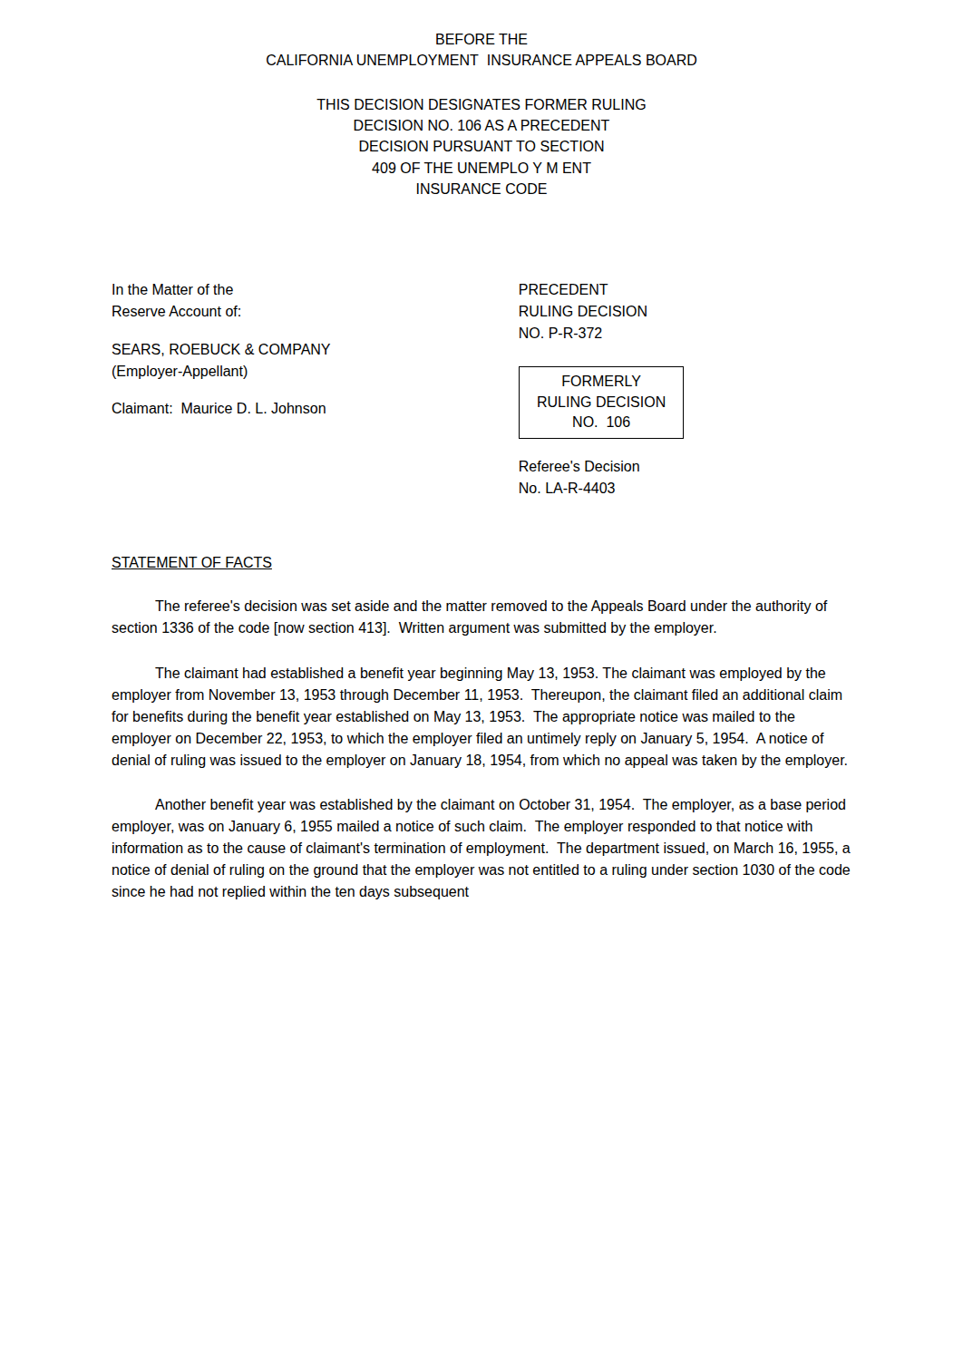BEFORE THE
CALIFORNIA UNEMPLOYMENT INSURANCE APPEALS BOARD
THIS DECISION DESIGNATES FORMER RULING
DECISION NO. 106 AS A PRECEDENT
DECISION PURSUANT TO SECTION
409 OF THE UNEMPLO Y M ENT
INSURANCE CODE
| In the Matter of the Reserve Account of: SEARS, ROEBUCK & COMPANY (Employer-Appellant) Claimant: Maurice D. L. Johnson | PRECEDENT RULING DECISION NO. P-R-372 FORMERLY RULING DECISION NO. 106 Referee's Decision No. LA-R-4403 |
STATEMENT OF FACTS
The referee's decision was set aside and the matter removed to the Appeals Board under the authority of section 1336 of the code [now section 413]. Written argument was submitted by the employer.
The claimant had established a benefit year beginning May 13, 1953. The claimant was employed by the employer from November 13, 1953 through December 11, 1953. Thereupon, the claimant filed an additional claim for benefits during the benefit year established on May 13, 1953. The appropriate notice was mailed to the employer on December 22, 1953, to which the employer filed an untimely reply on January 5, 1954. A notice of denial of ruling was issued to the employer on January 18, 1954, from which no appeal was taken by the employer.
Another benefit year was established by the claimant on October 31, 1954. The employer, as a base period employer, was on January 6, 1955 mailed a notice of such claim. The employer responded to that notice with information as to the cause of claimant's termination of employment. The department issued, on March 16, 1955, a notice of denial of ruling on the ground that the employer was not entitled to a ruling under section 1030 of the code since he had not replied within the ten days subsequent